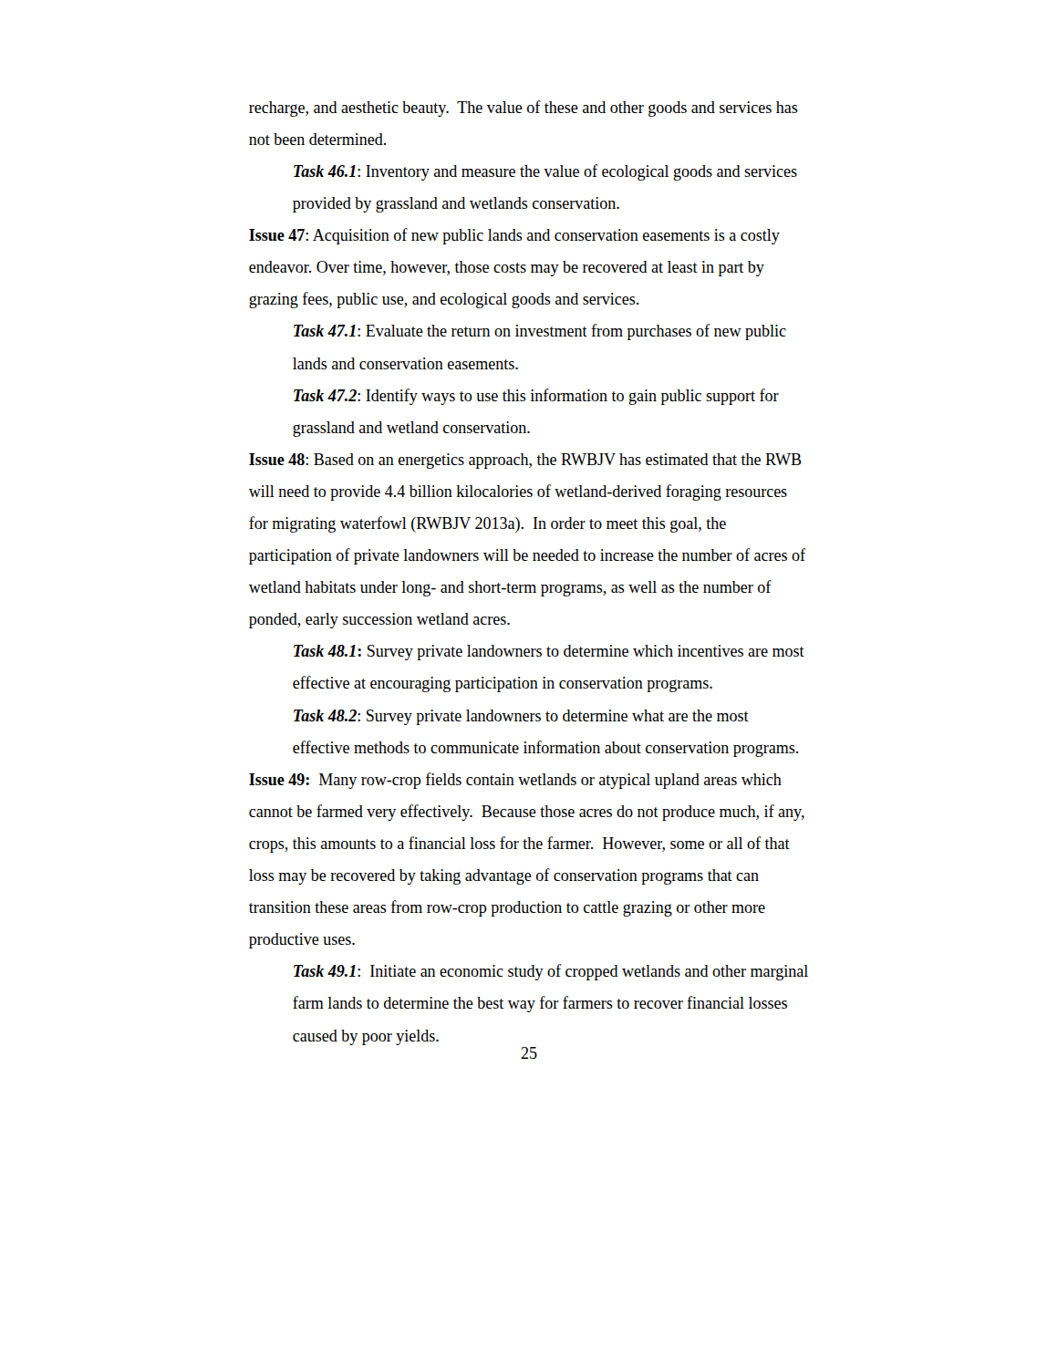recharge, and aesthetic beauty. The value of these and other goods and services has not been determined.
Task 46.1: Inventory and measure the value of ecological goods and services provided by grassland and wetlands conservation.
Issue 47: Acquisition of new public lands and conservation easements is a costly endeavor. Over time, however, those costs may be recovered at least in part by grazing fees, public use, and ecological goods and services.
Task 47.1: Evaluate the return on investment from purchases of new public lands and conservation easements.
Task 47.2: Identify ways to use this information to gain public support for grassland and wetland conservation.
Issue 48: Based on an energetics approach, the RWBJV has estimated that the RWB will need to provide 4.4 billion kilocalories of wetland-derived foraging resources for migrating waterfowl (RWBJV 2013a). In order to meet this goal, the participation of private landowners will be needed to increase the number of acres of wetland habitats under long- and short-term programs, as well as the number of ponded, early succession wetland acres.
Task 48.1: Survey private landowners to determine which incentives are most effective at encouraging participation in conservation programs.
Task 48.2: Survey private landowners to determine what are the most effective methods to communicate information about conservation programs.
Issue 49: Many row-crop fields contain wetlands or atypical upland areas which cannot be farmed very effectively. Because those acres do not produce much, if any, crops, this amounts to a financial loss for the farmer. However, some or all of that loss may be recovered by taking advantage of conservation programs that can transition these areas from row-crop production to cattle grazing or other more productive uses.
Task 49.1: Initiate an economic study of cropped wetlands and other marginal farm lands to determine the best way for farmers to recover financial losses caused by poor yields.
25